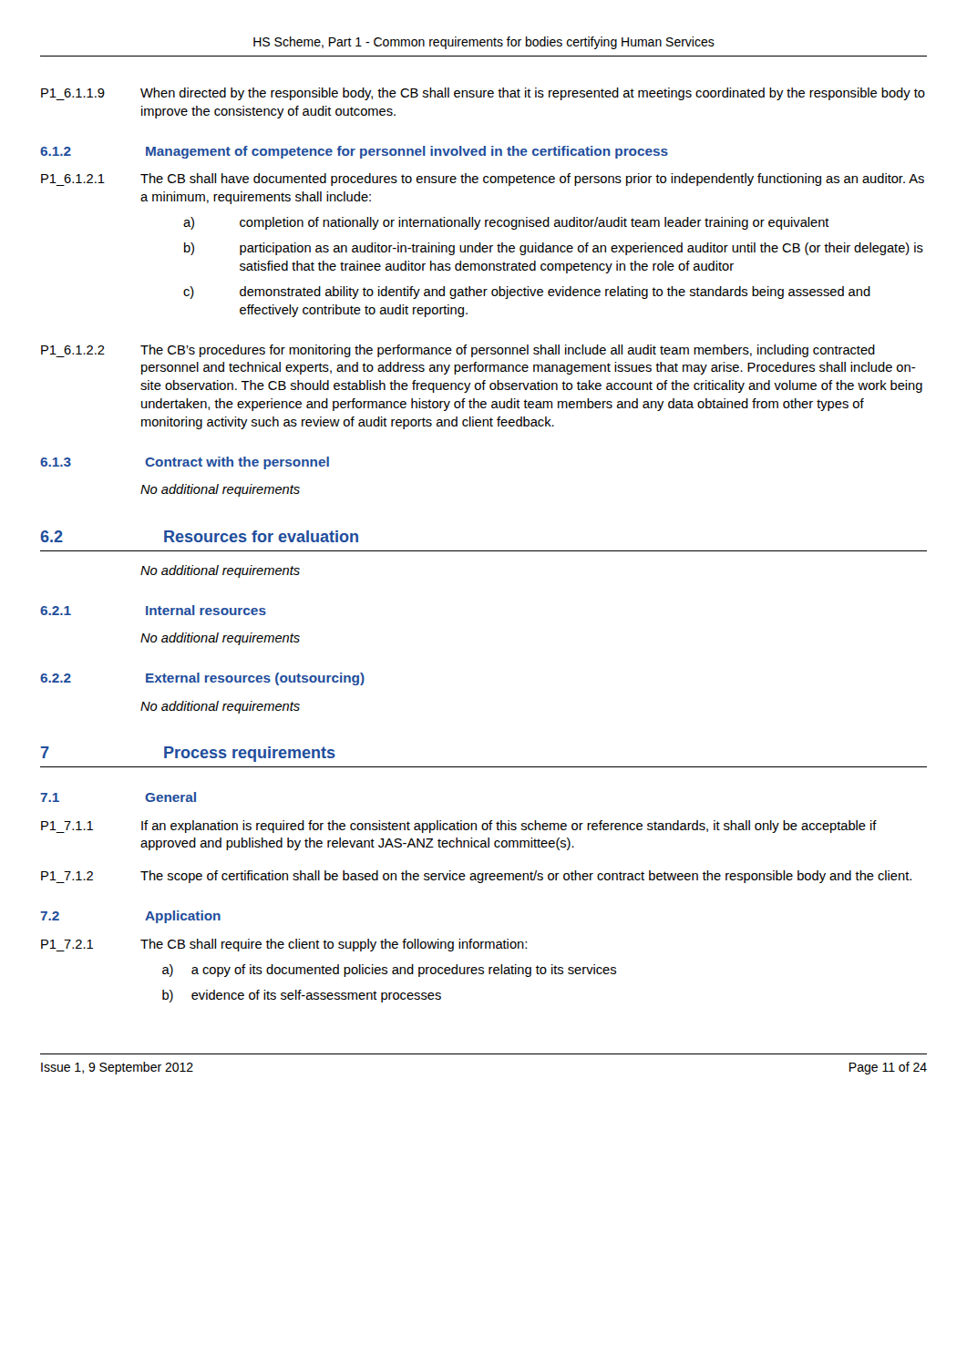HS Scheme, Part 1 - Common requirements for bodies certifying Human Services
P1_6.1.1.9
When directed by the responsible body, the CB shall ensure that it is represented at meetings coordinated by the responsible body to improve the consistency of audit outcomes.
6.1.2 Management of competence for personnel involved in the certification process
P1_6.1.2.1
The CB shall have documented procedures to ensure the competence of persons prior to independently functioning as an auditor. As a minimum, requirements shall include:
a) completion of nationally or internationally recognised auditor/audit team leader training or equivalent
b) participation as an auditor-in-training under the guidance of an experienced auditor until the CB (or their delegate) is satisfied that the trainee auditor has demonstrated competency in the role of auditor
c) demonstrated ability to identify and gather objective evidence relating to the standards being assessed and effectively contribute to audit reporting.
P1_6.1.2.2
The CB’s procedures for monitoring the performance of personnel shall include all audit team members, including contracted personnel and technical experts, and to address any performance management issues that may arise. Procedures shall include on-site observation. The CB should establish the frequency of observation to take account of the criticality and volume of the work being undertaken, the experience and performance history of the audit team members and any data obtained from other types of monitoring activity such as review of audit reports and client feedback.
6.1.3 Contract with the personnel
No additional requirements
6.2 Resources for evaluation
No additional requirements
6.2.1 Internal resources
No additional requirements
6.2.2 External resources (outsourcing)
No additional requirements
7 Process requirements
7.1 General
P1_7.1.1
If an explanation is required for the consistent application of this scheme or reference standards, it shall only be acceptable if approved and published by the relevant JAS-ANZ technical committee(s).
P1_7.1.2
The scope of certification shall be based on the service agreement/s or other contract between the responsible body and the client.
7.2 Application
P1_7.2.1
The CB shall require the client to supply the following information:
a) a copy of its documented policies and procedures relating to its services
b) evidence of its self-assessment processes
Issue 1, 9 September 2012 Page 11 of 24